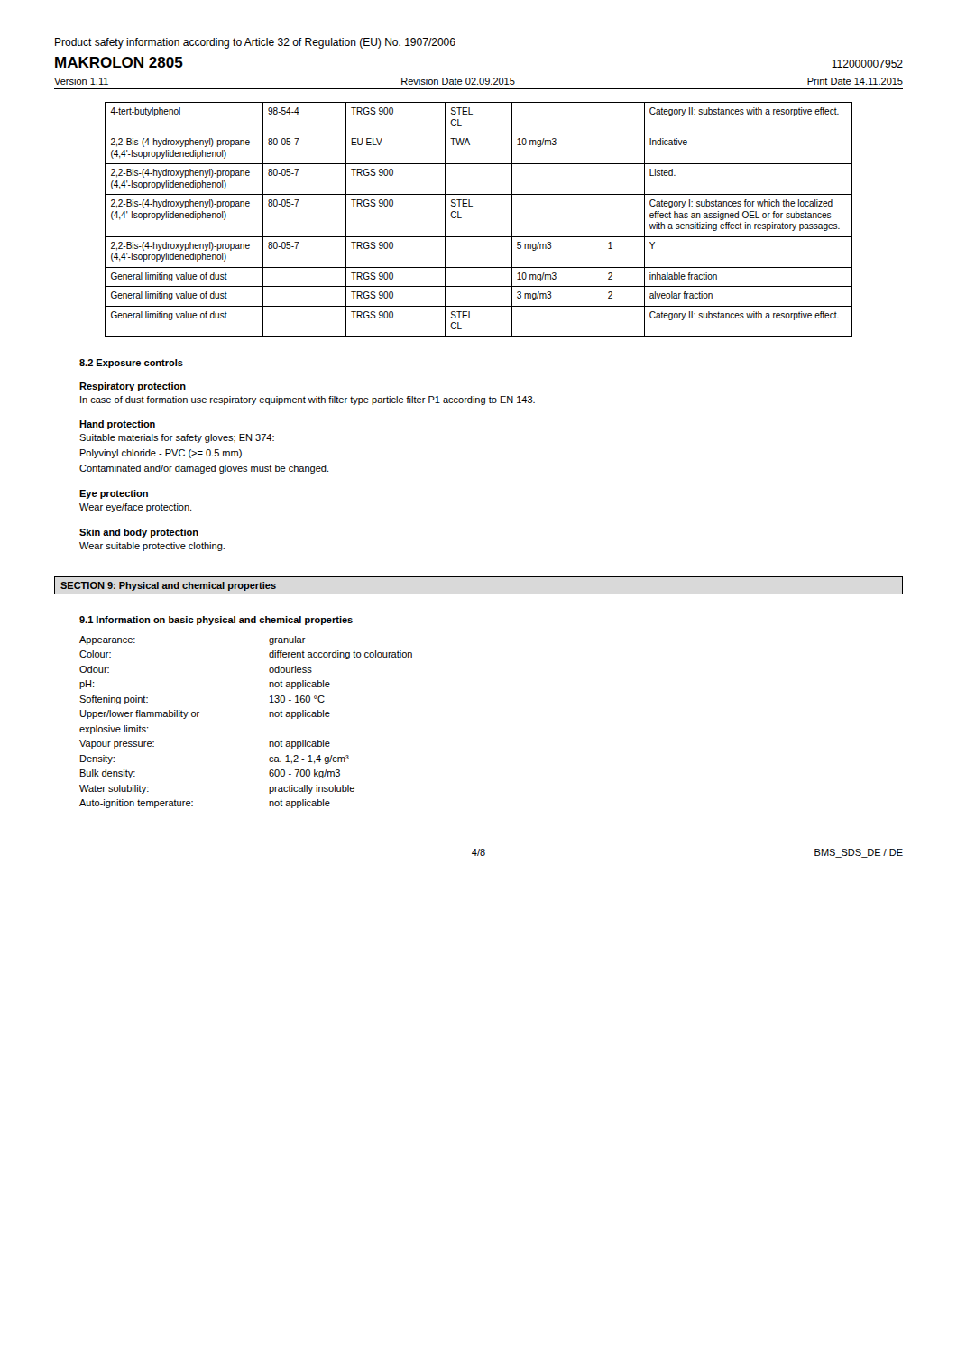Product safety information according to Article 32 of Regulation (EU) No. 1907/2006
MAKROLON 2805 112000007952
Version 1.11 Revision Date 02.09.2015 Print Date 14.11.2015
| 4-tert-butylphenol | 98-54-4 | TRGS 900 | STEL CL | | | Category II: substances with a resorptive effect. |
| 2,2-Bis-(4-hydroxyphenyl)-propane (4,4'-Isopropylidenediphenol) | 80-05-7 | EU ELV | TWA | 10 mg/m3 | | Indicative |
| 2,2-Bis-(4-hydroxyphenyl)-propane (4,4'-Isopropylidenediphenol) | 80-05-7 | TRGS 900 | | | | Listed. |
| 2,2-Bis-(4-hydroxyphenyl)-propane (4,4'-Isopropylidenediphenol) | 80-05-7 | TRGS 900 | STEL CL | | | Category I: substances for which the localized effect has an assigned OEL or for substances with a sensitizing effect in respiratory passages. |
| 2,2-Bis-(4-hydroxyphenyl)-propane (4,4'-Isopropylidenediphenol) | 80-05-7 | TRGS 900 | | 5 mg/m3 | 1 | Y |
| General limiting value of dust | | TRGS 900 | | 10 mg/m3 | 2 | inhalable fraction |
| General limiting value of dust | | TRGS 900 | | 3 mg/m3 | 2 | alveolar fraction |
| General limiting value of dust | | TRGS 900 | STEL CL | | | Category II: substances with a resorptive effect. |
8.2 Exposure controls
Respiratory protection
In case of dust formation use respiratory equipment with filter type particle filter P1 according to EN 143.
Hand protection
Suitable materials for safety gloves; EN 374:
Polyvinyl chloride - PVC (>= 0.5 mm)
Contaminated and/or damaged gloves must be changed.
Eye protection
Wear eye/face protection.
Skin and body protection
Wear suitable protective clothing.
SECTION 9: Physical and chemical properties
9.1 Information on basic physical and chemical properties
Appearance: granular
Colour: different according to colouration
Odour: odourless
pH: not applicable
Softening point: 130 - 160 °C
Upper/lower flammability or
explosive limits: not applicable
Vapour pressure: not applicable
Density: ca. 1,2 - 1,4 g/cm³
Bulk density: 600 - 700 kg/m3
Water solubility: practically insoluble
Auto-ignition temperature: not applicable
4/8 BMS_SDS_DE / DE